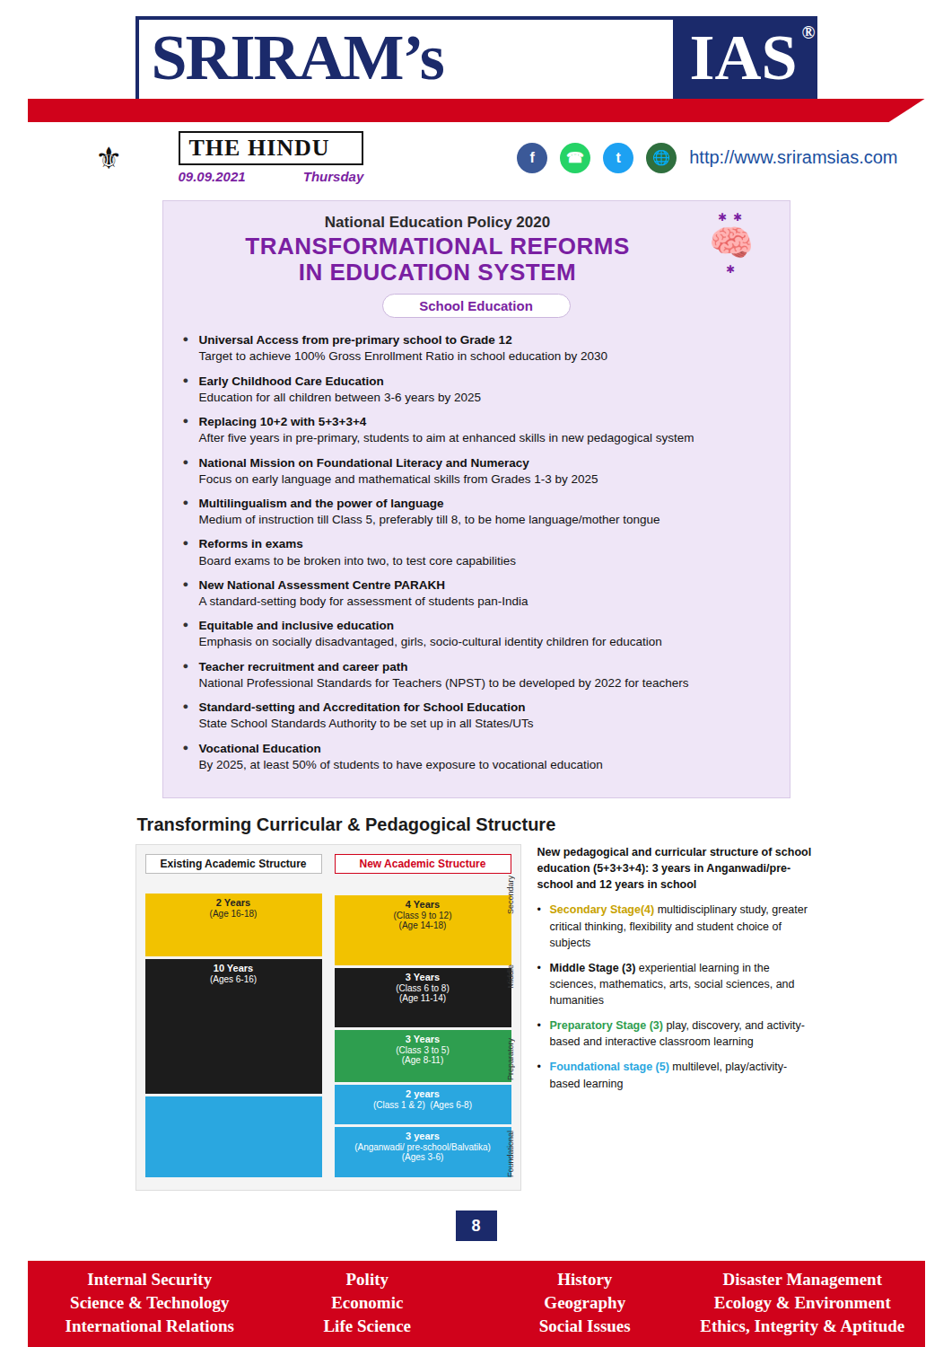SRIRAM’s
IAS®
⚜
THE HINDU
09.09.2021 Thursday
f ☎ t 🌐 http://www.sriramsias.com
✱ ✱ 🧠 ✱
National Education Policy 2020
TRANSFORMATIONAL REFORMS
IN EDUCATION SYSTEM
School Education
Universal Access from pre-primary school to Grade 12 Target to achieve 100% Gross Enrollment Ratio in school education by 2030
Early Childhood Care Education Education for all children between 3-6 years by 2025
Replacing 10+2 with 5+3+3+4 After five years in pre-primary, students to aim at enhanced skills in new pedagogical system
National Mission on Foundational Literacy and Numeracy Focus on early language and mathematical skills from Grades 1-3 by 2025
Multilingualism and the power of language Medium of instruction till Class 5, preferably till 8, to be home language/mother tongue
Reforms in exams Board exams to be broken into two, to test core capabilities
New National Assessment Centre PARAKH A standard-setting body for assessment of students pan-India
Equitable and inclusive education Emphasis on socially disadvantaged, girls, socio-cultural identity children for education
Teacher recruitment and career path National Professional Standards for Teachers (NPST) to be developed by 2022 for teachers
Standard-setting and Accreditation for School Education State School Standards Authority to be set up in all States/UTs
Vocational Education By 2025, at least 50% of students to have exposure to vocational education
Transforming Curricular & Pedagogical Structure
Existing Academic Structure New Academic Structure
2 Years(Age 16-18)
10 Years(Ages 6-16)
4 Years(Class 9 to 12)
(Age 14-18)
3 Years(Class 6 to 8)
(Age 11-14)
3 Years(Class 3 to 5)
(Age 8-11)
2 years(Class 1 & 2) (Ages 6-8)
3 years(Anganwadi/ pre-school/Balvatika)
(Ages 3-6)
Secondary Middle Preparatory Foundational
New pedagogical and curricular structure of school education (5+3+3+4): 3 years in Anganwadi/pre-school and 12 years in school
Secondary Stage(4) multidisciplinary study, greater critical thinking, flexibility and student choice of subjects
Middle Stage (3) experiential learning in the sciences, mathematics, arts, social sciences, and humanities
Preparatory Stage (3) play, discovery, and activity-based and interactive classroom learning
Foundational stage (5) multilevel, play/activity-based learning
8
Internal Security Polity History Disaster Management Science & Technology Economic Geography Ecology & Environment International Relations Life Science Social Issues Ethics, Integrity & Aptitude